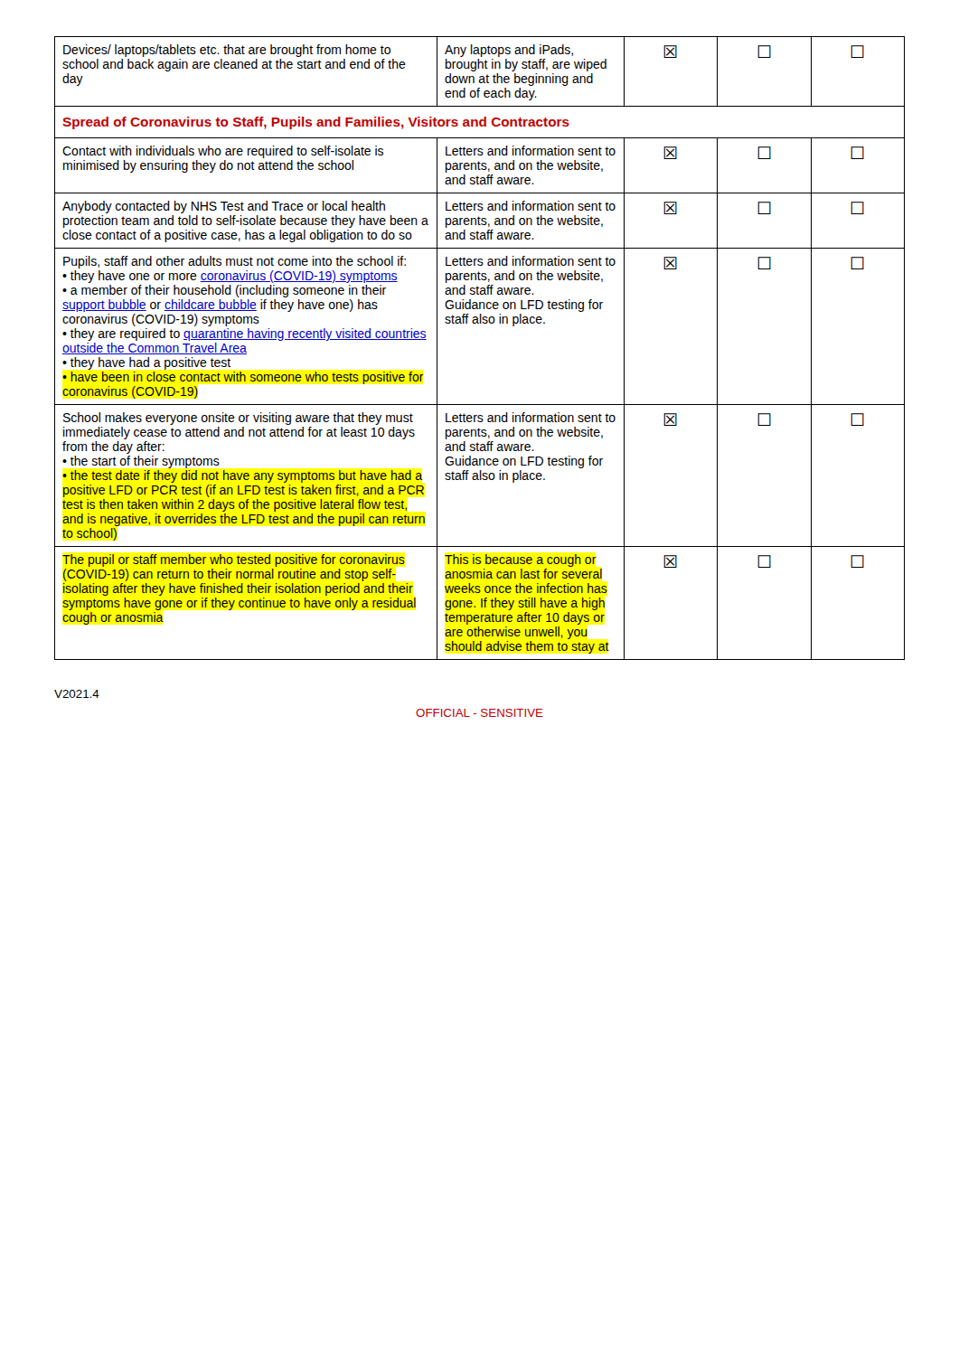| Devices/ laptops/tablets etc. that are brought from home to school and back again are cleaned at the start and end of the day | Any laptops and iPads, brought in by staff, are wiped down at the beginning and end of each day. | | | |
| Spread of Coronavirus to Staff, Pupils and Families, Visitors and Contractors |
| Contact with individuals who are required to self-isolate is minimised by ensuring they do not attend the school | Letters and information sent to parents, and on the website, and staff aware. | | | |
| Anybody contacted by NHS Test and Trace or local health protection team and told to self-isolate because they have been a close contact of a positive case, has a legal obligation to do so | Letters and information sent to parents, and on the website, and staff aware. | | | |
| Pupils, staff and other adults must not come into the school if: • they have one or more coronavirus (COVID-19) symptoms • a member of their household (including someone in their support bubble or childcare bubble if they have one) has coronavirus (COVID-19) symptoms • they are required to quarantine having recently visited countries outside the Common Travel Area • they have had a positive test • have been in close contact with someone who tests positive for coronavirus (COVID-19) | Letters and information sent to parents, and on the website, and staff aware. Guidance on LFD testing for staff also in place. | | | |
| School makes everyone onsite or visiting aware that they must immediately cease to attend and not attend for at least 10 days from the day after: • the start of their symptoms • the test date if they did not have any symptoms but have had a positive LFD or PCR test (if an LFD test is taken first, and a PCR test is then taken within 2 days of the positive lateral flow test, and is negative, it overrides the LFD test and the pupil can return to school) | Letters and information sent to parents, and on the website, and staff aware. Guidance on LFD testing for staff also in place. | | | |
| The pupil or staff member who tested positive for coronavirus (COVID-19) can return to their normal routine and stop self-isolating after they have finished their isolation period and their symptoms have gone or if they continue to have only a residual cough or anosmia | This is because a cough or anosmia can last for several weeks once the infection has gone. If they still have a high temperature after 10 days or are otherwise unwell, you should advise them to stay at | | | |
V2021.4
OFFICIAL - SENSITIVE